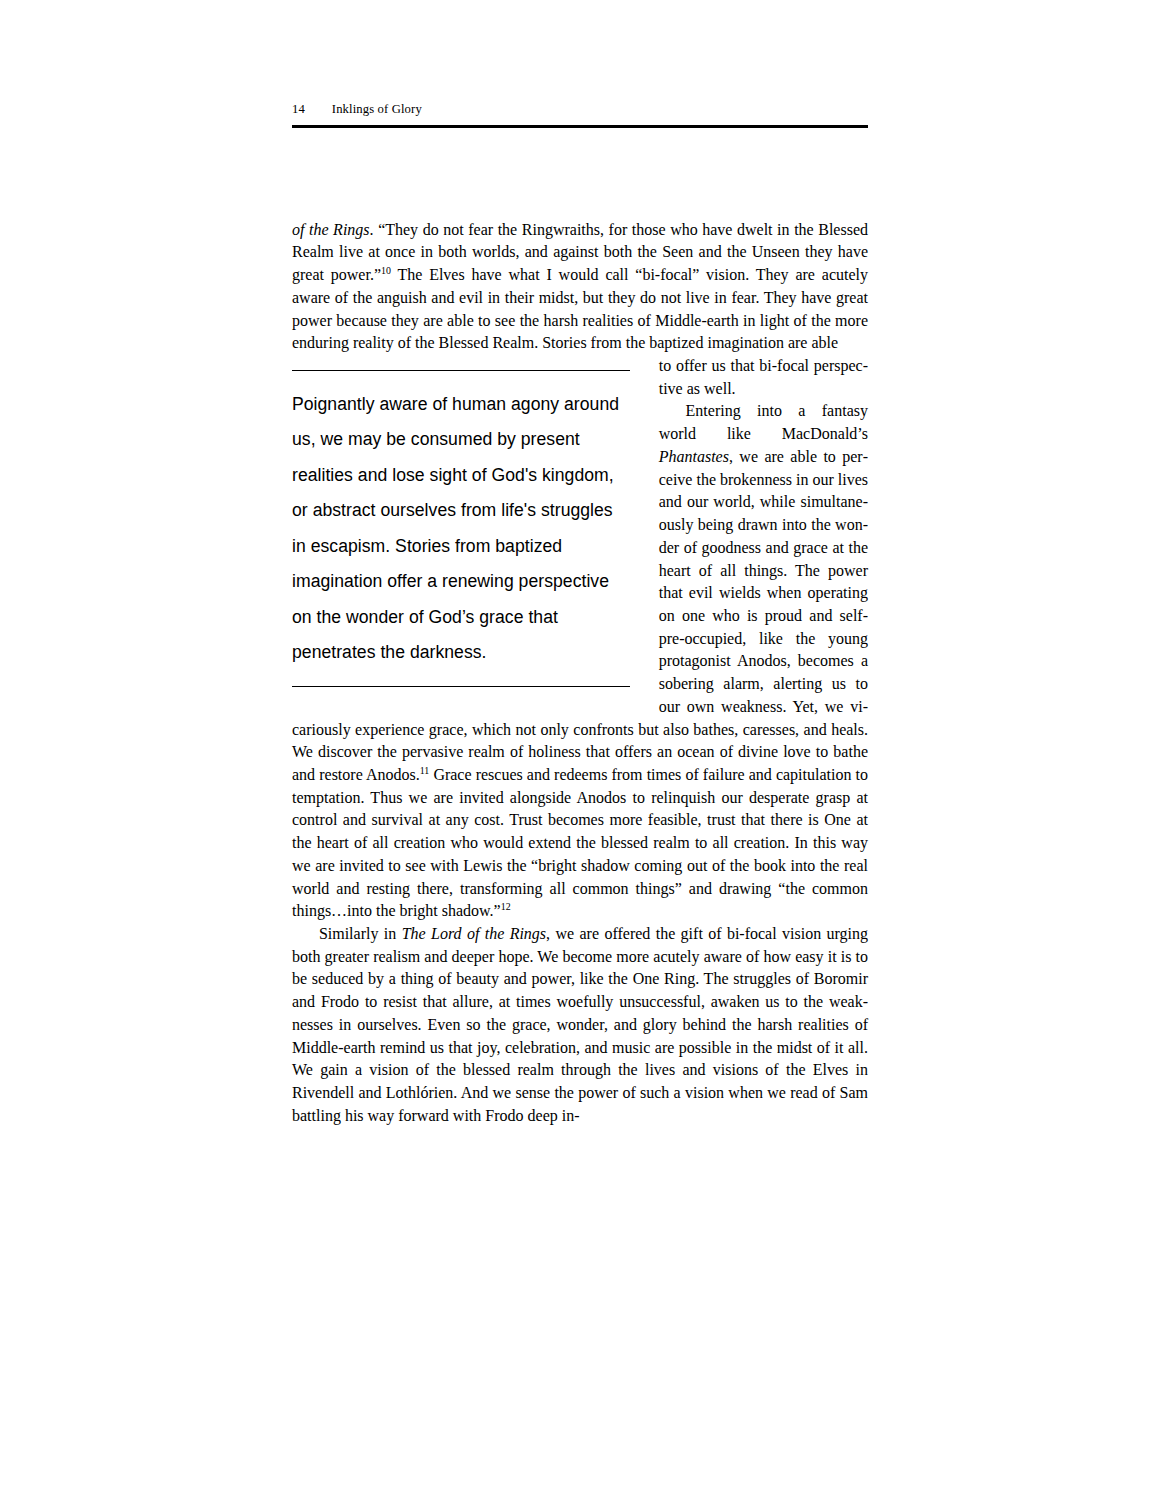14 Inklings of Glory
of the Rings. “They do not fear the Ringwraiths, for those who have dwelt in the Blessed Realm live at once in both worlds, and against both the Seen and the Unseen they have great power.”10 The Elves have what I would call “bi-focal” vision. They are acutely aware of the anguish and evil in their midst, but they do not live in fear. They have great power because they are able to see the harsh realities of Middle-earth in light of the more enduring reality of the Blessed Realm. Stories from the baptized imagination are able
Poignantly aware of human agony around us, we may be consumed by present realities and lose sight of God's kingdom, or abstract ourselves from life's struggles in escapism. Stories from baptized imagination offer a renewing perspective on the wonder of God’s grace that penetrates the darkness.
to offer us that bi-focal perspective as well.
Entering into a fantasy world like MacDonald’s Phantastes, we are able to perceive the brokenness in our lives and our world, while simultaneously being drawn into the wonder of goodness and grace at the heart of all things. The power that evil wields when operating on one who is proud and self-pre-occupied, like the young protagonist Anodos, becomes a sobering alarm, alerting us to our own weakness. Yet, we vicariously experience grace, which not only confronts but also bathes, caresses, and heals. We discover the pervasive realm of holiness that offers an ocean of divine love to bathe and restore Anodos.11 Grace rescues and redeems from times of failure and capitulation to temptation. Thus we are invited alongside Anodos to relinquish our desperate grasp at control and survival at any cost. Trust becomes more feasible, trust that there is One at the heart of all creation who would extend the blessed realm to all creation. In this way we are invited to see with Lewis the “bright shadow coming out of the book into the real world and resting there, transforming all common things” and drawing “the common things…into the bright shadow.”12
Similarly in The Lord of the Rings, we are offered the gift of bi-focal vision urging both greater realism and deeper hope. We become more acutely aware of how easy it is to be seduced by a thing of beauty and power, like the One Ring. The struggles of Boromir and Frodo to resist that allure, at times woefully unsuccessful, awaken us to the weaknesses in ourselves. Even so the grace, wonder, and glory behind the harsh realities of Middle-earth remind us that joy, celebration, and music are possible in the midst of it all. We gain a vision of the blessed realm through the lives and visions of the Elves in Rivendell and Lothlórien. And we sense the power of such a vision when we read of Sam battling his way forward with Frodo deep in-